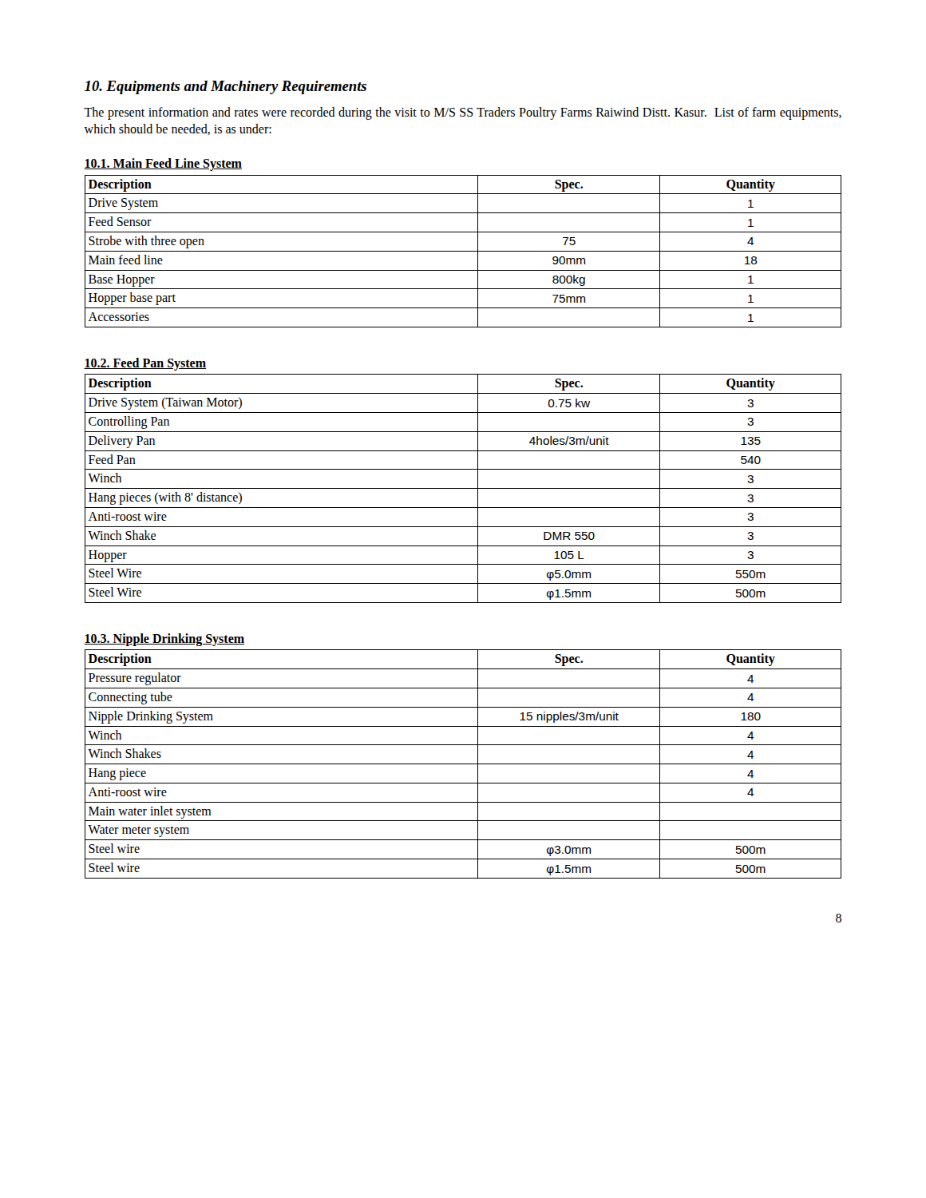10. Equipments and Machinery Requirements
The present information and rates were recorded during the visit to M/S SS Traders Poultry Farms Raiwind Distt. Kasur. List of farm equipments, which should be needed, is as under:
10.1. Main Feed Line System
| Description | Spec. | Quantity |
| --- | --- | --- |
| Drive System | | 1 |
| Feed Sensor | | 1 |
| Strobe with three open | 75 | 4 |
| Main feed line | 90mm | 18 |
| Base Hopper | 800kg | 1 |
| Hopper base part | 75mm | 1 |
| Accessories | | 1 |
10.2. Feed Pan System
| Description | Spec. | Quantity |
| --- | --- | --- |
| Drive System (Taiwan Motor) | 0.75 kw | 3 |
| Controlling Pan | | 3 |
| Delivery Pan | 4holes/3m/unit | 135 |
| Feed Pan | | 540 |
| Winch | | 3 |
| Hang pieces (with 8' distance) | | 3 |
| Anti-roost wire | | 3 |
| Winch Shake | DMR 550 | 3 |
| Hopper | 105 L | 3 |
| Steel Wire | φ5.0mm | 550m |
| Steel Wire | φ1.5mm | 500m |
10.3. Nipple Drinking System
| Description | Spec. | Quantity |
| --- | --- | --- |
| Pressure regulator | | 4 |
| Connecting tube | | 4 |
| Nipple Drinking System | 15 nipples/3m/unit | 180 |
| Winch | | 4 |
| Winch Shakes | | 4 |
| Hang piece | | 4 |
| Anti-roost wire | | 4 |
| Main water inlet system | | |
| Water meter system | | |
| Steel wire | φ3.0mm | 500m |
| Steel wire | φ1.5mm | 500m |
8